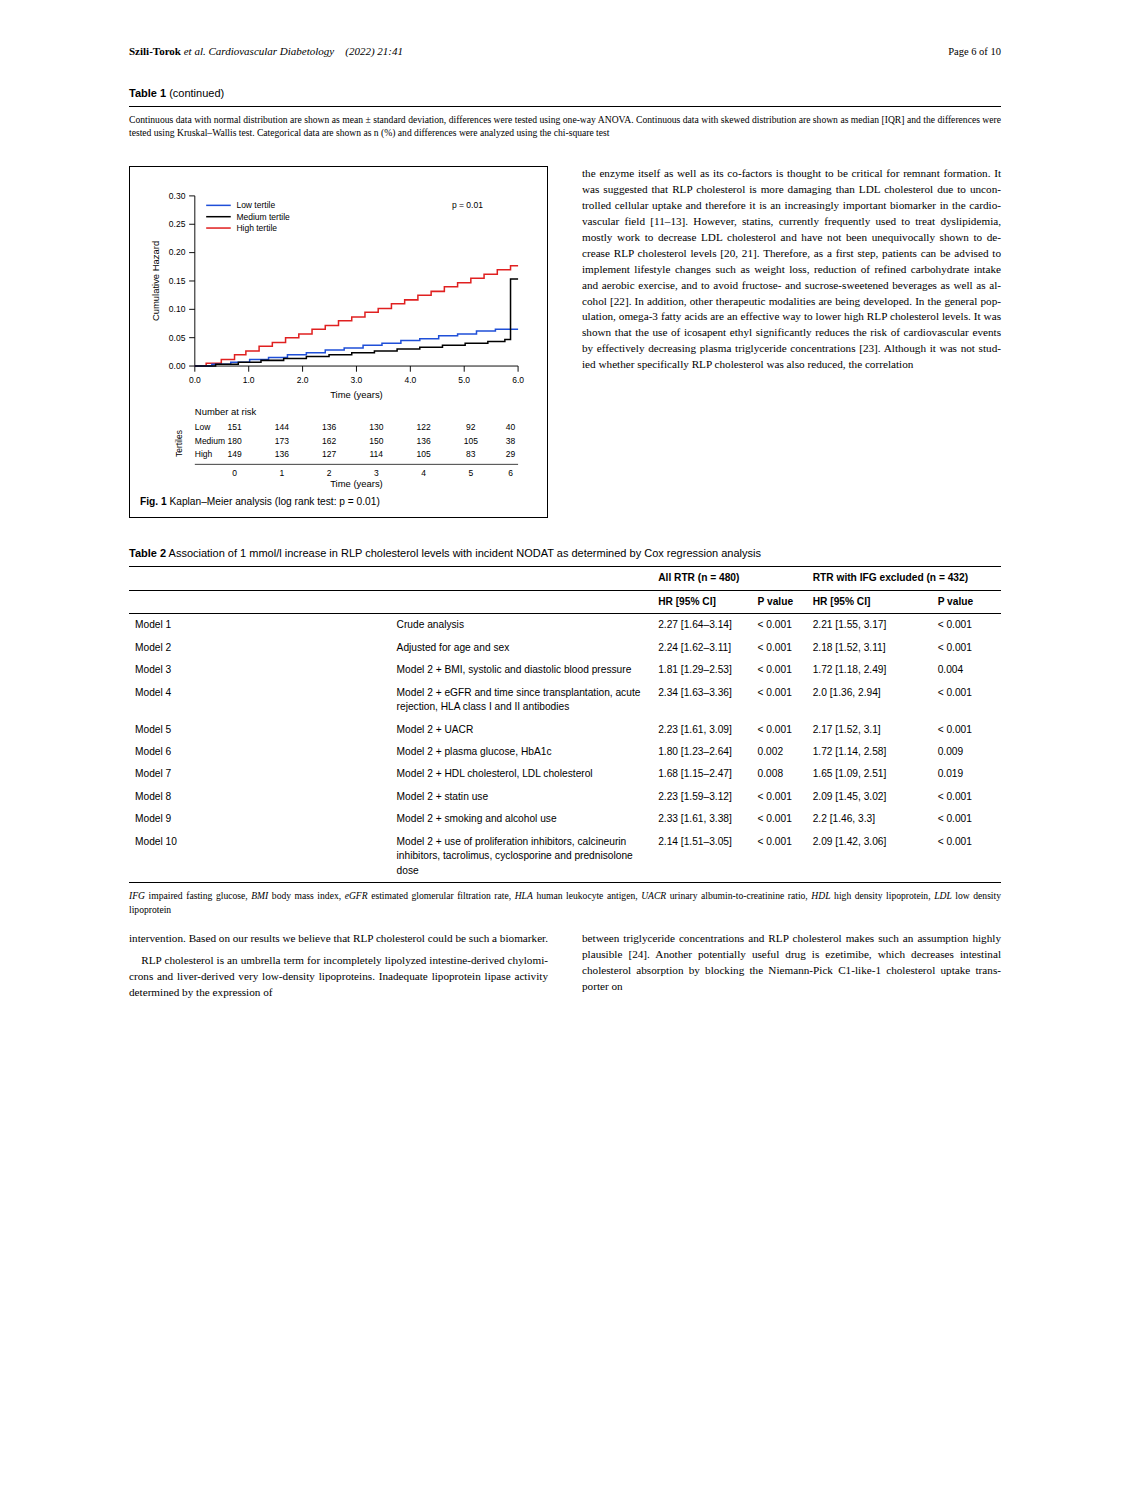Szili-Torok et al. Cardiovascular Diabetology (2022) 21:41
Page 6 of 10
Table 1 (continued)
Continuous data with normal distribution are shown as mean ± standard deviation, differences were tested using one-way ANOVA. Continuous data with skewed distribution are shown as median [IQR] and the differences were tested using Kruskal–Wallis test. Categorical data are shown as n (%) and differences were analyzed using the chi-square test
0.00 0.05 0.10 0.15 0.20 0.25 0.30 Cumulative Hazard 0.0 1.0 2.0 3.0 4.0 5.0 6.0 Time (years) Low tertile Medium tertile High tertile p = 0.01 Number at risk Low Medium High Tertiles 151 180 149 144 173 136 136 162 127 130 150 114 122 136 105 92 105 83 40 38 29 0 1 2 3 4 5 6 Time (years)
Fig. 1 Kaplan–Meier analysis (log rank test: p = 0.01)
the enzyme itself as well as its co-factors is thought to be critical for remnant formation. It was suggested that RLP cholesterol is more damaging than LDL cholesterol due to uncontrolled cellular uptake and therefore it is an increasingly important biomarker in the cardiovascular field [11–13]. However, statins, currently frequently used to treat dyslipidemia, mostly work to decrease LDL cholesterol and have not been unequivocally shown to decrease RLP cholesterol levels [20, 21]. Therefore, as a first step, patients can be advised to implement lifestyle changes such as weight loss, reduction of refined carbohydrate intake and aerobic exercise, and to avoid fructose- and sucrose-sweetened beverages as well as alcohol [22]. In addition, other therapeutic modalities are being developed. In the general population, omega-3 fatty acids are an effective way to lower high RLP cholesterol levels. It was shown that the use of icosapent ethyl significantly reduces the risk of cardiovascular events by effectively decreasing plasma triglyceride concentrations [23]. Although it was not studied whether specifically RLP cholesterol was also reduced, the correlation
Table 2 Association of 1 mmol/l increase in RLP cholesterol levels with incident NODAT as determined by Cox regression analysis
| | | All RTR (n = 480) | RTR with IFG excluded (n = 432) |
| --- | --- | --- | --- |
| | | HR [95% CI] | P value | HR [95% CI] | P value |
| Model 1 | Crude analysis | 2.27 [1.64–3.14] | < 0.001 | 2.21 [1.55, 3.17] | < 0.001 |
| Model 2 | Adjusted for age and sex | 2.24 [1.62–3.11] | < 0.001 | 2.18 [1.52, 3.11] | < 0.001 |
| Model 3 | Model 2 + BMI, systolic and diastolic blood pressure | 1.81 [1.29–2.53] | < 0.001 | 1.72 [1.18, 2.49] | 0.004 |
| Model 4 | Model 2 + eGFR and time since transplantation, acute rejection, HLA class I and II antibodies | 2.34 [1.63–3.36] | < 0.001 | 2.0 [1.36, 2.94] | < 0.001 |
| Model 5 | Model 2 + UACR | 2.23 [1.61, 3.09] | < 0.001 | 2.17 [1.52, 3.1] | < 0.001 |
| Model 6 | Model 2 + plasma glucose, HbA1c | 1.80 [1.23–2.64] | 0.002 | 1.72 [1.14, 2.58] | 0.009 |
| Model 7 | Model 2 + HDL cholesterol, LDL cholesterol | 1.68 [1.15–2.47] | 0.008 | 1.65 [1.09, 2.51] | 0.019 |
| Model 8 | Model 2 + statin use | 2.23 [1.59–3.12] | < 0.001 | 2.09 [1.45, 3.02] | < 0.001 |
| Model 9 | Model 2 + smoking and alcohol use | 2.33 [1.61, 3.38] | < 0.001 | 2.2 [1.46, 3.3] | < 0.001 |
| Model 10 | Model 2 + use of proliferation inhibitors, calcineurin inhibitors, tacrolimus, cyclosporine and prednisolone dose | 2.14 [1.51–3.05] | < 0.001 | 2.09 [1.42, 3.06] | < 0.001 |
IFG impaired fasting glucose, BMI body mass index, eGFR estimated glomerular filtration rate, HLA human leukocyte antigen, UACR urinary albumin-to-creatinine ratio, HDL high density lipoprotein, LDL low density lipoprotein
intervention. Based on our results we believe that RLP cholesterol could be such a biomarker.
RLP cholesterol is an umbrella term for incompletely lipolyzed intestine-derived chylomicrons and liver-derived very low-density lipoproteins. Inadequate lipoprotein lipase activity determined by the expression of
between triglyceride concentrations and RLP cholesterol makes such an assumption highly plausible [24]. Another potentially useful drug is ezetimibe, which decreases intestinal cholesterol absorption by blocking the Niemann-Pick C1-like-1 cholesterol uptake transporter on